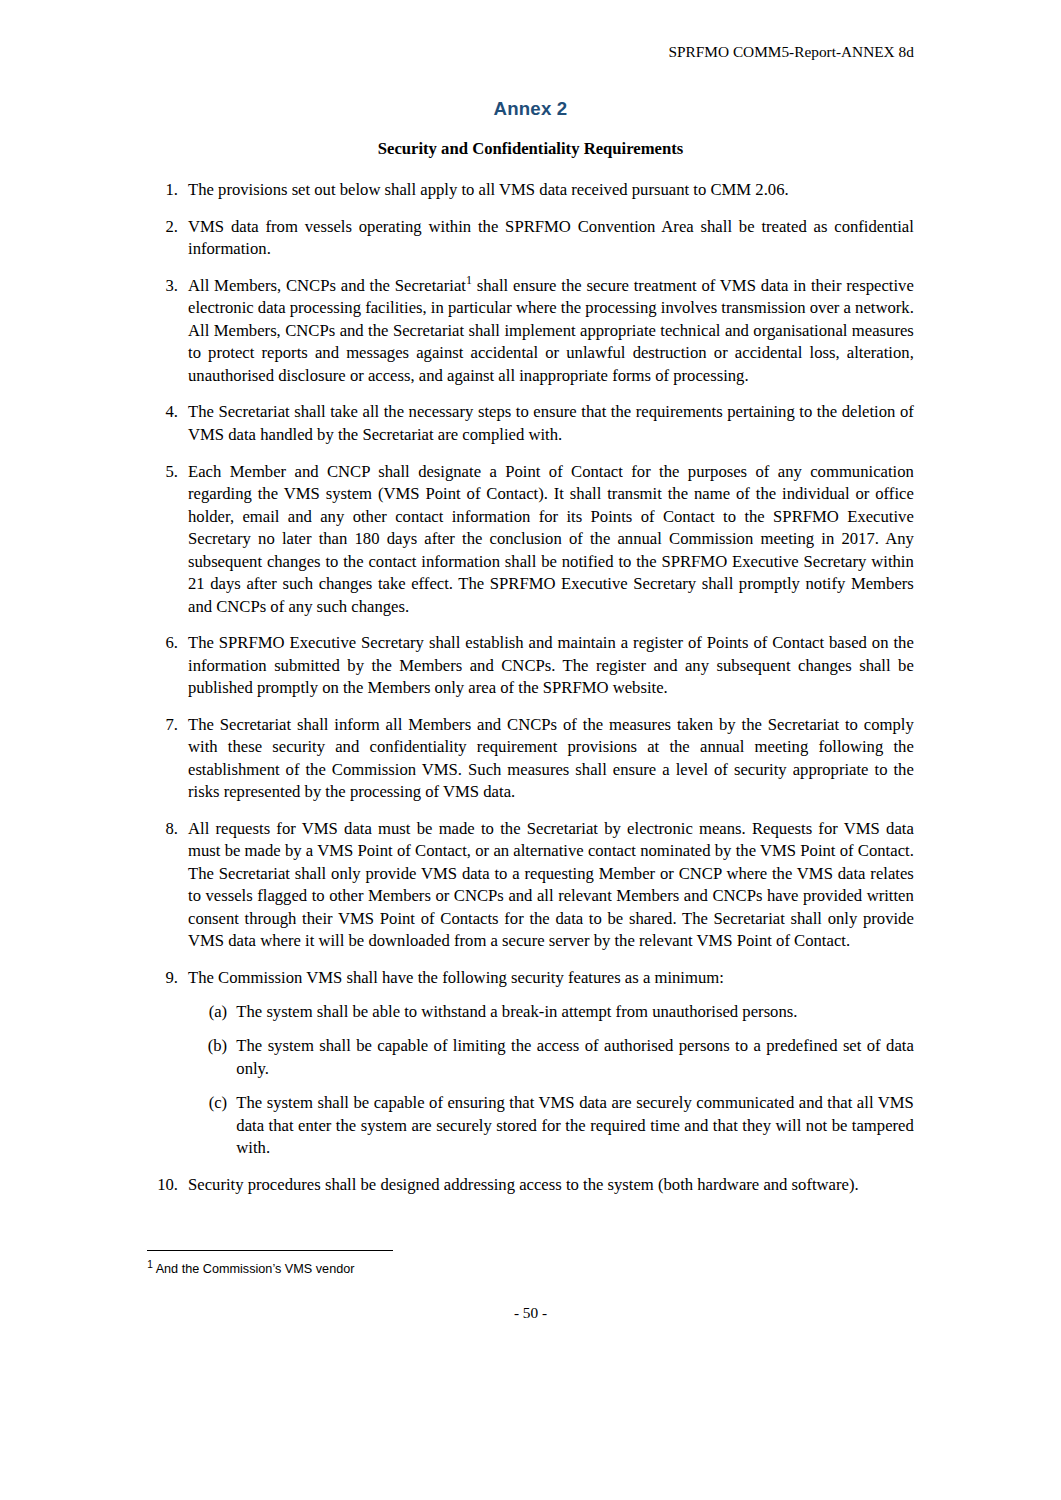SPRFMO COMM5-Report-ANNEX 8d
Annex 2
Security and Confidentiality Requirements
The provisions set out below shall apply to all VMS data received pursuant to CMM 2.06.
VMS data from vessels operating within the SPRFMO Convention Area shall be treated as confidential information.
All Members, CNCPs and the Secretariat1 shall ensure the secure treatment of VMS data in their respective electronic data processing facilities, in particular where the processing involves transmission over a network. All Members, CNCPs and the Secretariat shall implement appropriate technical and organisational measures to protect reports and messages against accidental or unlawful destruction or accidental loss, alteration, unauthorised disclosure or access, and against all inappropriate forms of processing.
The Secretariat shall take all the necessary steps to ensure that the requirements pertaining to the deletion of VMS data handled by the Secretariat are complied with.
Each Member and CNCP shall designate a Point of Contact for the purposes of any communication regarding the VMS system (VMS Point of Contact). It shall transmit the name of the individual or office holder, email and any other contact information for its Points of Contact to the SPRFMO Executive Secretary no later than 180 days after the conclusion of the annual Commission meeting in 2017. Any subsequent changes to the contact information shall be notified to the SPRFMO Executive Secretary within 21 days after such changes take effect. The SPRFMO Executive Secretary shall promptly notify Members and CNCPs of any such changes.
The SPRFMO Executive Secretary shall establish and maintain a register of Points of Contact based on the information submitted by the Members and CNCPs. The register and any subsequent changes shall be published promptly on the Members only area of the SPRFMO website.
The Secretariat shall inform all Members and CNCPs of the measures taken by the Secretariat to comply with these security and confidentiality requirement provisions at the annual meeting following the establishment of the Commission VMS. Such measures shall ensure a level of security appropriate to the risks represented by the processing of VMS data.
All requests for VMS data must be made to the Secretariat by electronic means. Requests for VMS data must be made by a VMS Point of Contact, or an alternative contact nominated by the VMS Point of Contact. The Secretariat shall only provide VMS data to a requesting Member or CNCP where the VMS data relates to vessels flagged to other Members or CNCPs and all relevant Members and CNCPs have provided written consent through their VMS Point of Contacts for the data to be shared. The Secretariat shall only provide VMS data where it will be downloaded from a secure server by the relevant VMS Point of Contact.
The Commission VMS shall have the following security features as a minimum:
The system shall be able to withstand a break-in attempt from unauthorised persons.
The system shall be capable of limiting the access of authorised persons to a predefined set of data only.
The system shall be capable of ensuring that VMS data are securely communicated and that all VMS data that enter the system are securely stored for the required time and that they will not be tampered with.
Security procedures shall be designed addressing access to the system (both hardware and software).
1 And the Commission’s VMS vendor
- 50 -